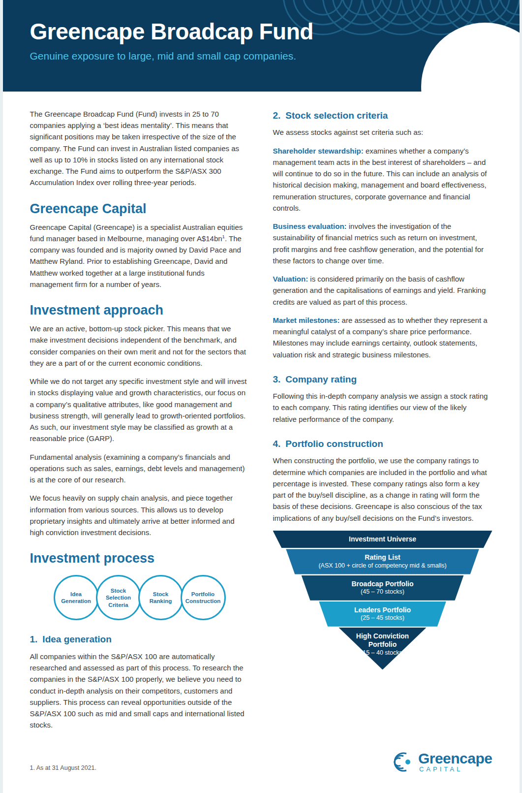Greencape Broadcap Fund
Genuine exposure to large, mid and small cap companies.
The Greencape Broadcap Fund (Fund) invests in 25 to 70 companies applying a ‘best ideas mentality’. This means that significant positions may be taken irrespective of the size of the company. The Fund can invest in Australian listed companies as well as up to 10% in stocks listed on any international stock exchange. The Fund aims to outperform the S&P/ASX 300 Accumulation Index over rolling three-year periods.
Greencape Capital
Greencape Capital (Greencape) is a specialist Australian equities fund manager based in Melbourne, managing over A$14bn1. The company was founded and is majority owned by David Pace and Matthew Ryland. Prior to establishing Greencape, David and Matthew worked together at a large institutional funds management firm for a number of years.
Investment approach
We are an active, bottom-up stock picker. This means that we make investment decisions independent of the benchmark, and consider companies on their own merit and not for the sectors that they are a part of or the current economic conditions.
While we do not target any specific investment style and will invest in stocks displaying value and growth characteristics, our focus on a company’s qualitative attributes, like good management and business strength, will generally lead to growth-oriented portfolios. As such, our investment style may be classified as growth at a reasonable price (GARP).
Fundamental analysis (examining a company’s financials and operations such as sales, earnings, debt levels and management) is at the core of our research.
We focus heavily on supply chain analysis, and piece together information from various sources. This allows us to develop proprietary insights and ultimately arrive at better informed and high conviction investment decisions.
Investment process
Idea
Generation
Stock
Selection
Criteria
Stock
Ranking
Portfolio
Construction
1. Idea generation
All companies within the S&P/ASX 100 are automatically researched and assessed as part of this process. To research the companies in the S&P/ASX 100 properly, we believe you need to conduct in-depth analysis on their competitors, customers and suppliers. This process can reveal opportunities outside of the S&P/ASX 100 such as mid and small caps and international listed stocks.
2. Stock selection criteria
We assess stocks against set criteria such as:
Shareholder stewardship: examines whether a company’s management team acts in the best interest of shareholders – and will continue to do so in the future. This can include an analysis of historical decision making, management and board effectiveness, remuneration structures, corporate governance and financial controls.
Business evaluation: involves the investigation of the sustainability of financial metrics such as return on investment, profit margins and free cashflow generation, and the potential for these factors to change over time.
Valuation: is considered primarily on the basis of cashflow generation and the capitalisations of earnings and yield. Franking credits are valued as part of this process.
Market milestones: are assessed as to whether they represent a meaningful catalyst of a company’s share price performance. Milestones may include earnings certainty, outlook statements, valuation risk and strategic business milestones.
3. Company rating
Following this in-depth company analysis we assign a stock rating to each company. This rating identifies our view of the likely relative performance of the company.
4. Portfolio construction
When constructing the portfolio, we use the company ratings to determine which companies are included in the portfolio and what percentage is invested. These company ratings also form a key part of the buy/sell discipline, as a change in rating will form the basis of these decisions. Greencape is also conscious of the tax implications of any buy/sell decisions on the Fund’s investors.
Investment Universe
Rating List(ASX 100 + circle of competency mid & smalls)
Broadcap Portfolio(45 – 70 stocks)
Leaders Portfolio(25 – 45 stocks)
High Conviction
Portfolio(15 – 40 stocks)
1. As at 31 August 2021.
Greencape
Capital